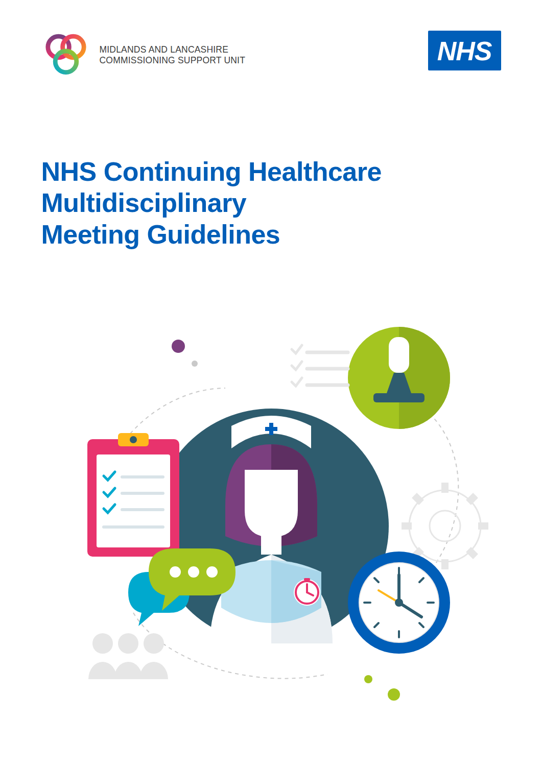MIDLANDS AND LANCASHIRE
COMMISSIONING SUPPORT UNIT
NHS
NHS Continuing Healthcare
Multidisciplinary
Meeting Guidelines